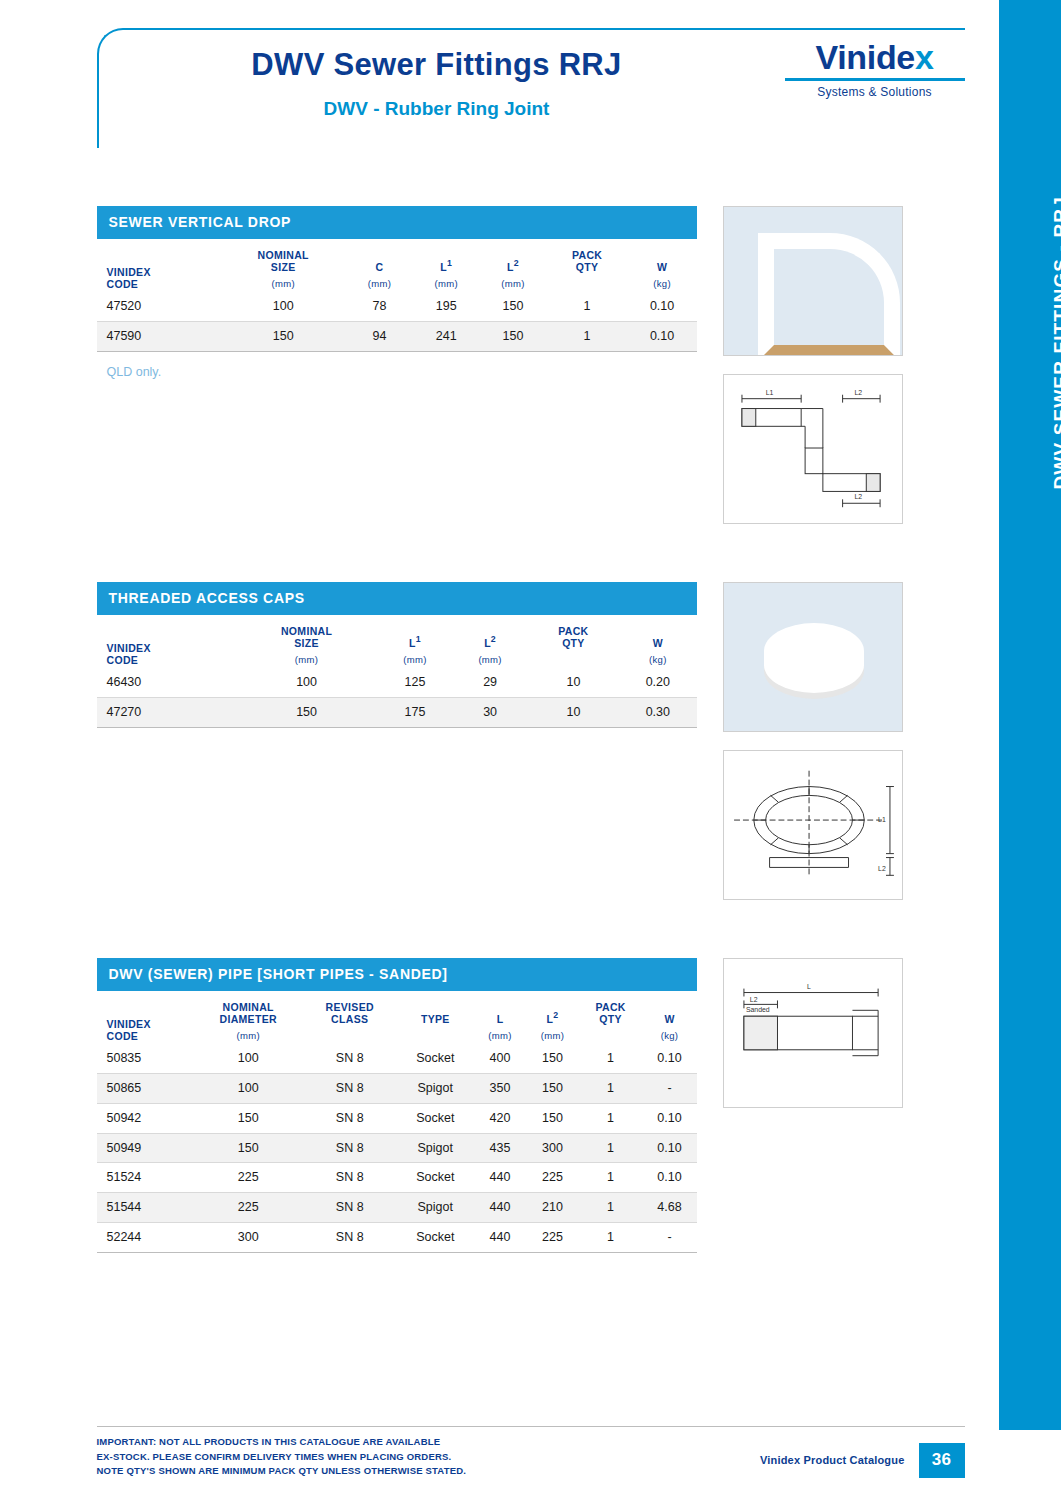DWV SEWER FITTINGS - RRJ
DWV Sewer Fittings RRJ
DWV - Rubber Ring Joint
Vinidex
Systems & Solutions
SEWER VERTICAL DROP
| VINIDEX CODE | NOMINAL SIZE (mm) | C (mm) | L 1 (mm) | L 2 (mm) | PACK QTY | W (kg) |
| --- | --- | --- | --- | --- | --- | --- |
| 47520 | 100 | 78 | 195 | 150 | 1 | 0.10 |
| 47590 | 150 | 94 | 241 | 150 | 1 | 0.10 |
QLD only.
L1 L2 L2
THREADED ACCESS CAPS
| VINIDEX CODE | NOMINAL SIZE (mm) | L 1 (mm) | L 2 (mm) | PACK QTY | W (kg) |
| --- | --- | --- | --- | --- | --- |
| 46430 | 100 | 125 | 29 | 10 | 0.20 |
| 47270 | 150 | 175 | 30 | 10 | 0.30 |
L1 L2
DWV (SEWER) PIPE [SHORT PIPES - SANDED]
| VINIDEX CODE | NOMINAL DIAMETER (mm) | REVISED CLASS | TYPE | L (mm) | L 2 (mm) | PACK QTY | W (kg) |
| --- | --- | --- | --- | --- | --- | --- | --- |
| 50835 | 100 | SN 8 | Socket | 400 | 150 | 1 | 0.10 |
| 50865 | 100 | SN 8 | Spigot | 350 | 150 | 1 | - |
| 50942 | 150 | SN 8 | Socket | 420 | 150 | 1 | 0.10 |
| 50949 | 150 | SN 8 | Spigot | 435 | 300 | 1 | 0.10 |
| 51524 | 225 | SN 8 | Socket | 440 | 225 | 1 | 0.10 |
| 51544 | 225 | SN 8 | Spigot | 440 | 210 | 1 | 4.68 |
| 52244 | 300 | SN 8 | Socket | 440 | 225 | 1 | - |
L L2 Sanded
IMPORTANT: NOT ALL PRODUCTS IN THIS CATALOGUE ARE AVAILABLE
EX-STOCK. PLEASE CONFIRM DELIVERY TIMES WHEN PLACING ORDERS.
NOTE QTY'S SHOWN ARE MINIMUM PACK QTY UNLESS OTHERWISE STATED.
Vinidex Product Catalogue 36